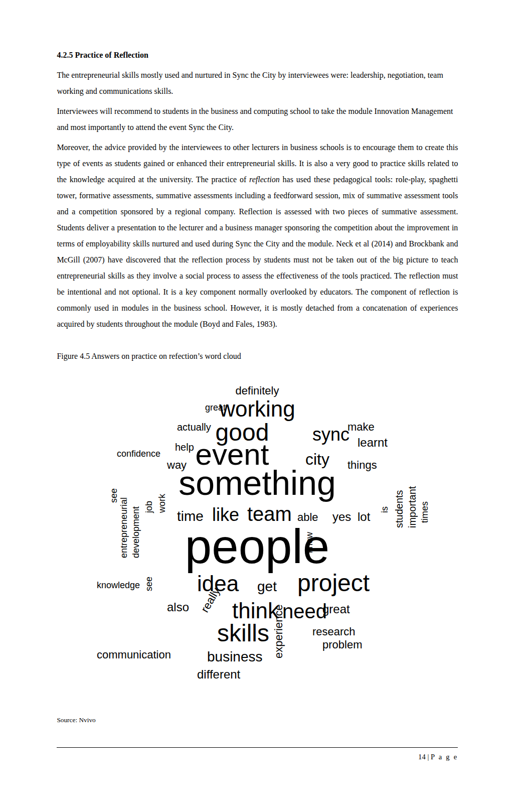4.2.5 Practice of Reflection
The entrepreneurial skills mostly used and nurtured in Sync the City by interviewees were: leadership, negotiation, team working and communications skills.
Interviewees will recommend to students in the business and computing school to take the module Innovation Management and most importantly to attend the event Sync the City.
Moreover, the advice provided by the interviewees to other lecturers in business schools is to encourage them to create this type of events as students gained or enhanced their entrepreneurial skills. It is also a very good to practice skills related to the knowledge acquired at the university. The practice of reflection has used these pedagogical tools: role-play, spaghetti tower, formative assessments, summative assessments including a feedforward session, mix of summative assessment tools and a competition sponsored by a regional company. Reflection is assessed with two pieces of summative assessment. Students deliver a presentation to the lecturer and a business manager sponsoring the competition about the improvement in terms of employability skills nurtured and used during Sync the City and the module. Neck et al (2014) and Brockbank and McGill (2007) have discovered that the reflection process by students must not be taken out of the big picture to teach entrepreneurial skills as they involve a social process to assess the effectiveness of the tools practiced. The reflection must be intentional and not optional. It is a key component normally overlooked by educators. The component of reflection is commonly used in modules in the business school. However, it is mostly detached from a concatenation of experiences acquired by students throughout the module (Boyd and Fales, 1983).
Figure 4.5 Answers on practice on refection’s word cloud
definitely great working actually make good sync learnt help confidence event city things way something see job work time like team able yes lot is students important times people entrepreneurial development know knowledge see idea get project also really think need great skills research problem communication business experience different
Source: Nvivo
14 | P a g e